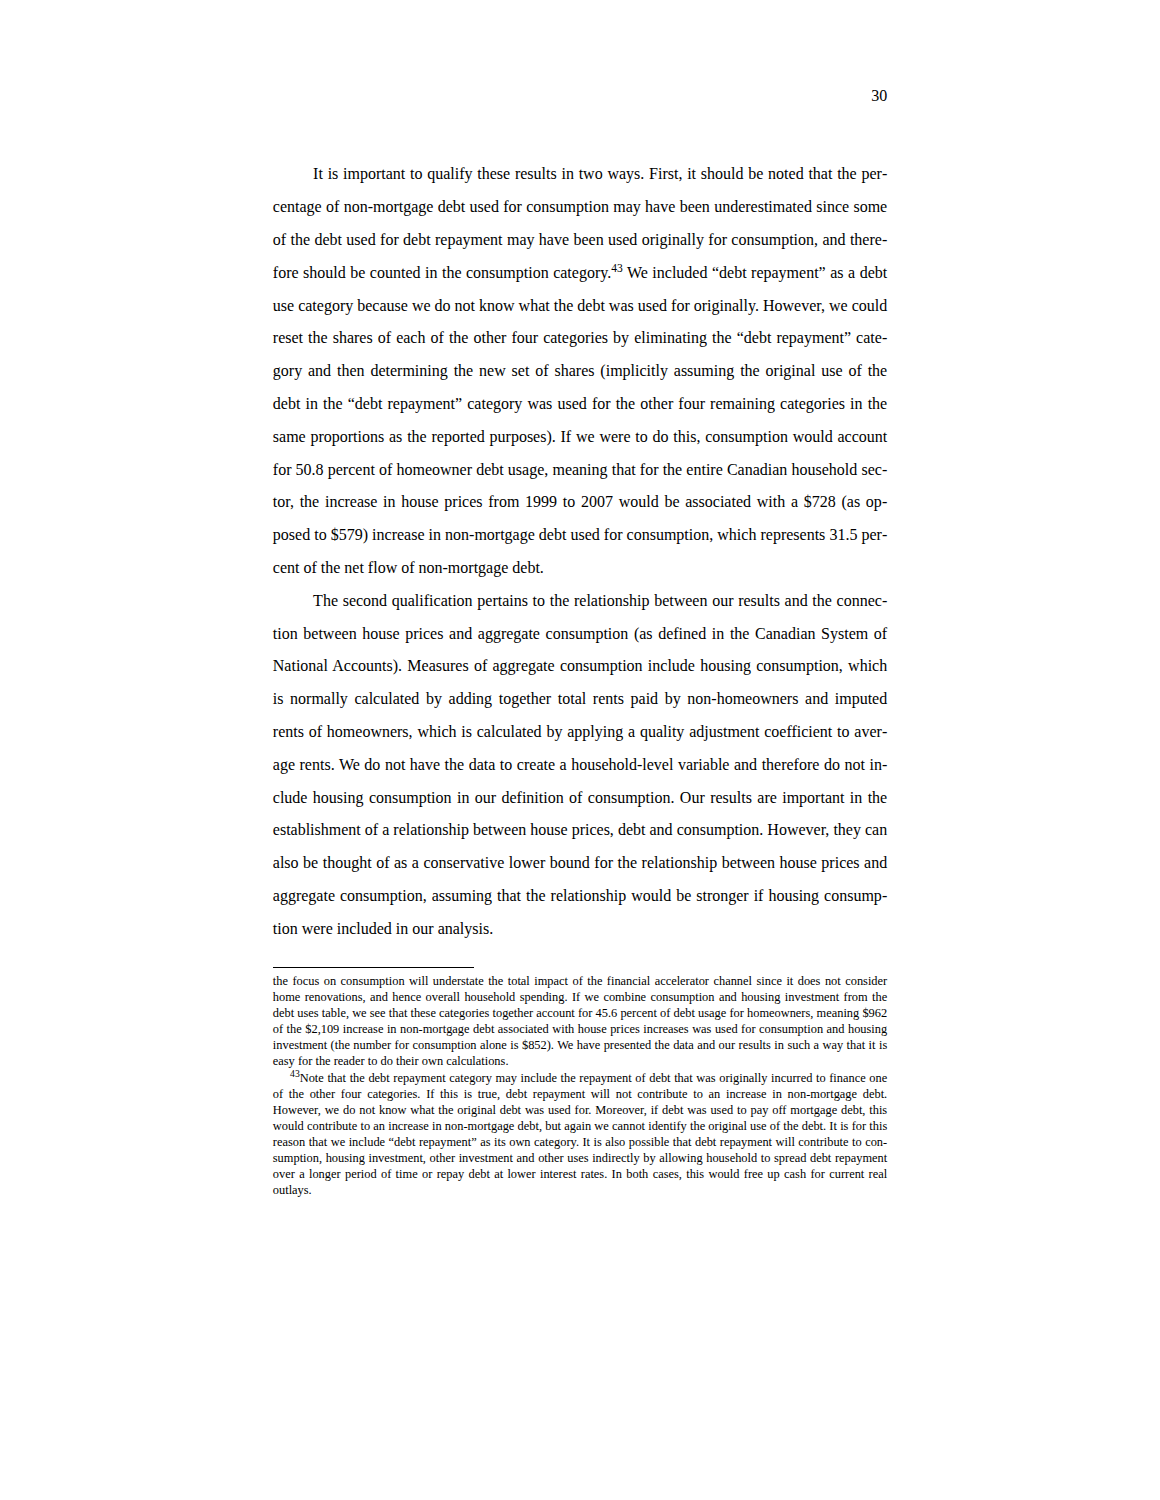30
It is important to qualify these results in two ways. First, it should be noted that the percentage of non-mortgage debt used for consumption may have been underestimated since some of the debt used for debt repayment may have been used originally for consumption, and therefore should be counted in the consumption category.43 We included “debt repayment” as a debt use category because we do not know what the debt was used for originally. However, we could reset the shares of each of the other four categories by eliminating the “debt repayment” category and then determining the new set of shares (implicitly assuming the original use of the debt in the “debt repayment” category was used for the other four remaining categories in the same proportions as the reported purposes). If we were to do this, consumption would account for 50.8 percent of homeowner debt usage, meaning that for the entire Canadian household sector, the increase in house prices from 1999 to 2007 would be associated with a $728 (as opposed to $579) increase in non-mortgage debt used for consumption, which represents 31.5 percent of the net flow of non-mortgage debt.
The second qualification pertains to the relationship between our results and the connection between house prices and aggregate consumption (as defined in the Canadian System of National Accounts). Measures of aggregate consumption include housing consumption, which is normally calculated by adding together total rents paid by non-homeowners and imputed rents of homeowners, which is calculated by applying a quality adjustment coefficient to average rents. We do not have the data to create a household-level variable and therefore do not include housing consumption in our definition of consumption. Our results are important in the establishment of a relationship between house prices, debt and consumption. However, they can also be thought of as a conservative lower bound for the relationship between house prices and aggregate consumption, assuming that the relationship would be stronger if housing consumption were included in our analysis.
the focus on consumption will understate the total impact of the financial accelerator channel since it does not consider home renovations, and hence overall household spending. If we combine consumption and housing investment from the debt uses table, we see that these categories together account for 45.6 percent of debt usage for homeowners, meaning $962 of the $2,109 increase in non-mortgage debt associated with house prices increases was used for consumption and housing investment (the number for consumption alone is $852). We have presented the data and our results in such a way that it is easy for the reader to do their own calculations.
43 Note that the debt repayment category may include the repayment of debt that was originally incurred to finance one of the other four categories. If this is true, debt repayment will not contribute to an increase in non-mortgage debt. However, we do not know what the original debt was used for. Moreover, if debt was used to pay off mortgage debt, this would contribute to an increase in non-mortgage debt, but again we cannot identify the original use of the debt. It is for this reason that we include “debt repayment” as its own category. It is also possible that debt repayment will contribute to consumption, housing investment, other investment and other uses indirectly by allowing household to spread debt repayment over a longer period of time or repay debt at lower interest rates. In both cases, this would free up cash for current real outlays.